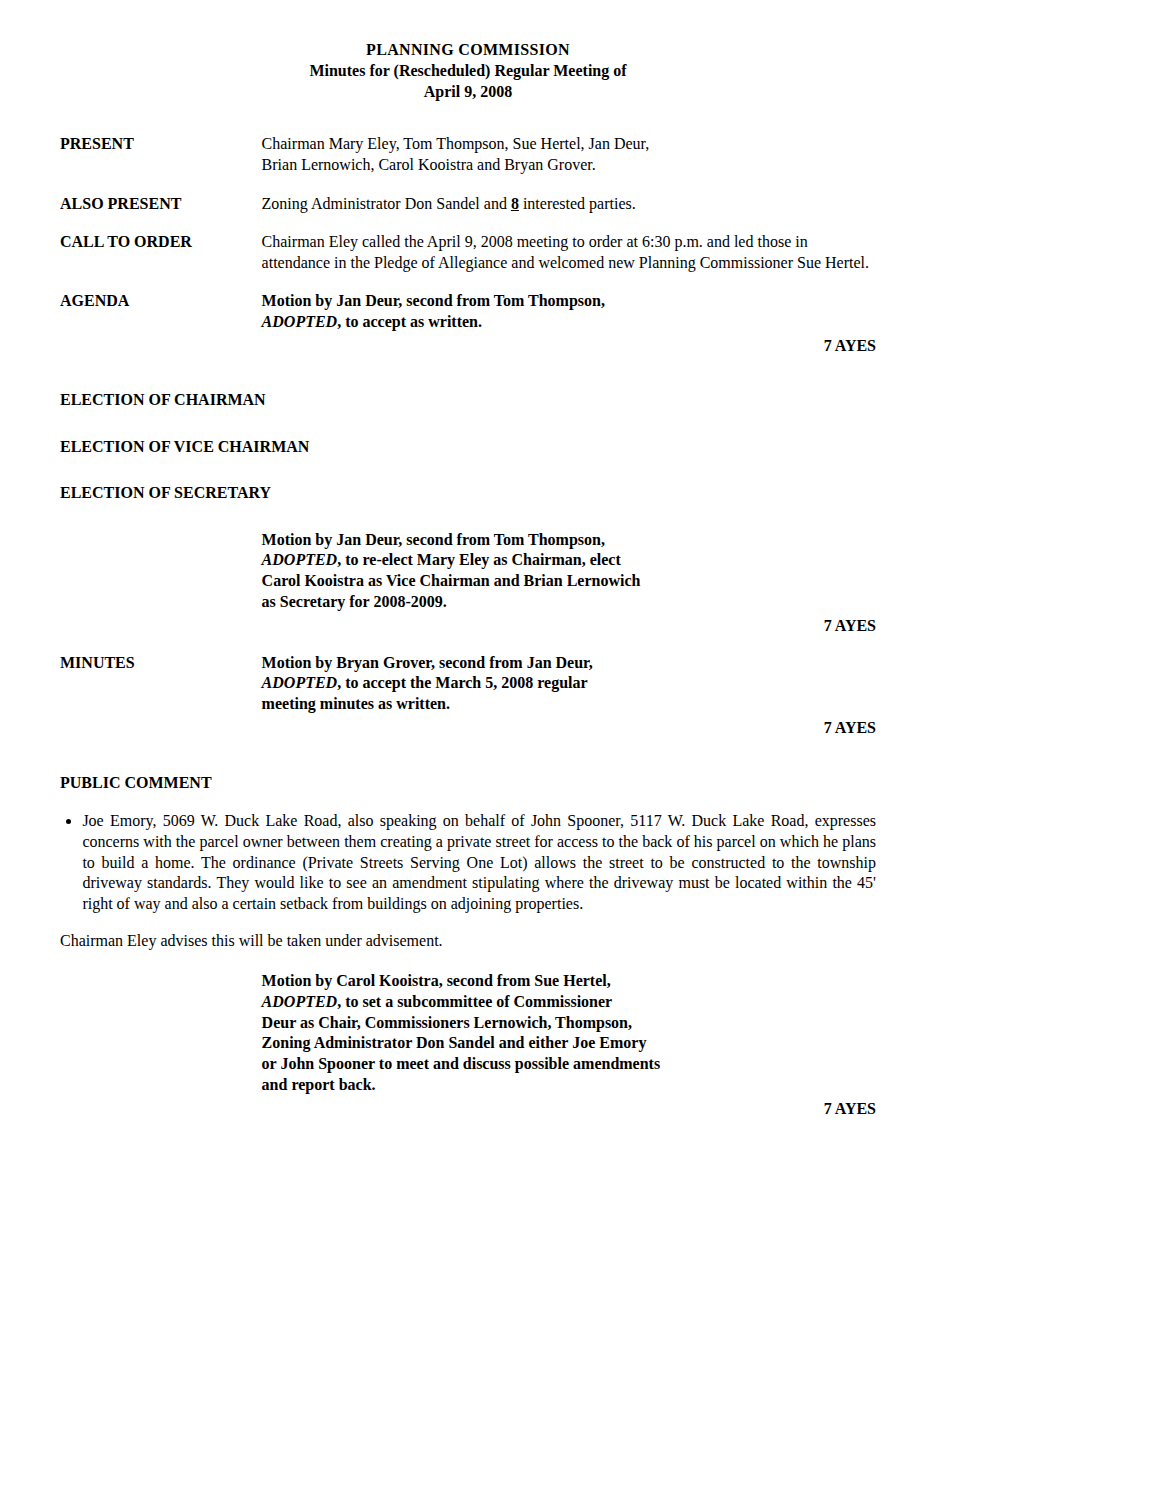PLANNING COMMISSION
Minutes for (Rescheduled) Regular Meeting of
April 9, 2008
| PRESENT | Chairman Mary Eley, Tom Thompson, Sue Hertel, Jan Deur, Brian Lernowich, Carol Kooistra and Bryan Grover. |
| ALSO PRESENT | Zoning Administrator Don Sandel and 8 interested parties. |
| CALL TO ORDER | Chairman Eley called the April 9, 2008 meeting to order at 6:30 p.m. and led those in attendance in the Pledge of Allegiance and welcomed new Planning Commissioner Sue Hertel. |
| AGENDA | Motion by Jan Deur, second from Tom Thompson, ADOPTED , to accept as written. 7 AYES |
ELECTION OF CHAIRMAN
ELECTION OF VICE CHAIRMAN
ELECTION OF SECRETARY
Motion by Jan Deur, second from Tom Thompson,
ADOPTED, to re-elect Mary Eley as Chairman, elect
Carol Kooistra as Vice Chairman and Brian Lernowich
as Secretary for 2008-2009.
7 AYES
| MINUTES | Motion by Bryan Grover, second from Jan Deur, ADOPTED , to accept the March 5, 2008 regular meeting minutes as written. 7 AYES |
PUBLIC COMMENT
Joe Emory, 5069 W. Duck Lake Road, also speaking on behalf of John Spooner, 5117 W. Duck Lake Road, expresses concerns with the parcel owner between them creating a private street for access to the back of his parcel on which he plans to build a home. The ordinance (Private Streets Serving One Lot) allows the street to be constructed to the township driveway standards. They would like to see an amendment stipulating where the driveway must be located within the 45' right of way and also a certain setback from buildings on adjoining properties.
Chairman Eley advises this will be taken under advisement.
Motion by Carol Kooistra, second from Sue Hertel,
ADOPTED, to set a subcommittee of Commissioner
Deur as Chair, Commissioners Lernowich, Thompson,
Zoning Administrator Don Sandel and either Joe Emory
or John Spooner to meet and discuss possible amendments
and report back.
7 AYES